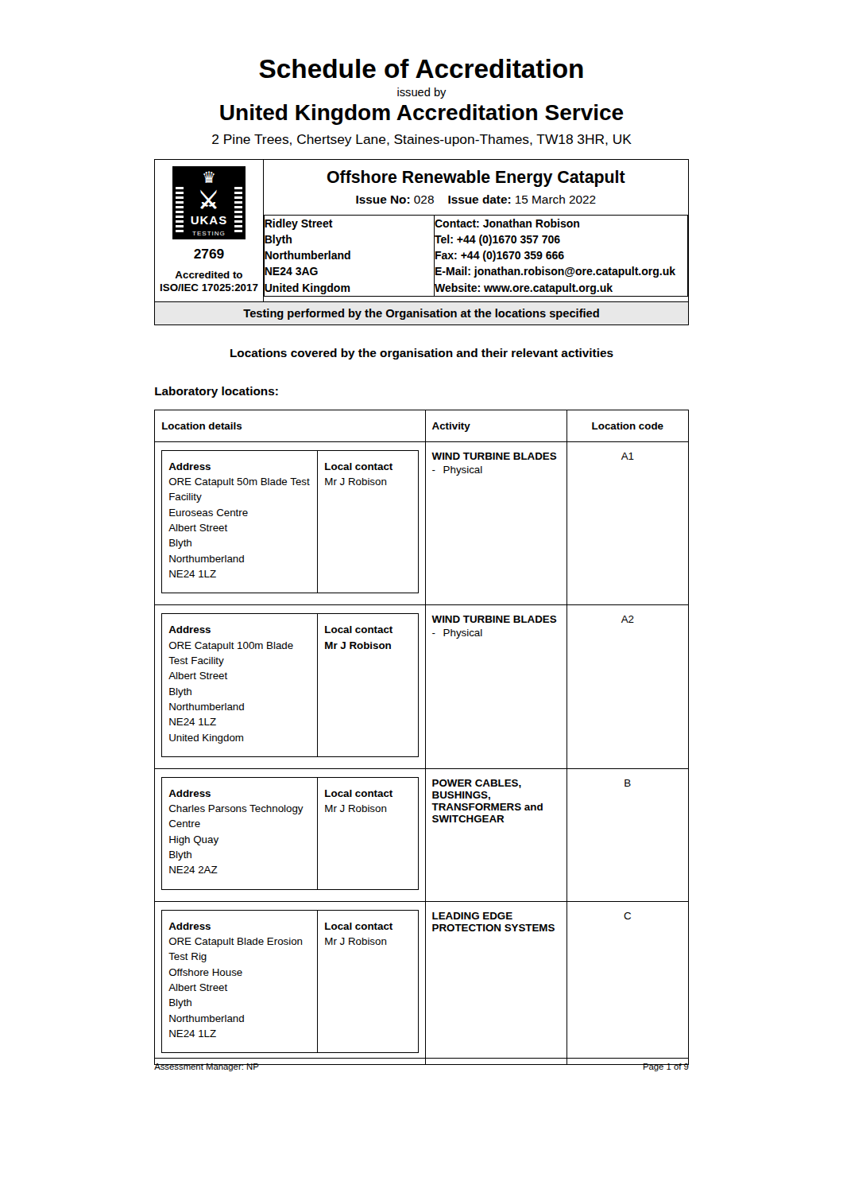Schedule of Accreditation
issued by
United Kingdom Accreditation Service
2 Pine Trees, Chertsey Lane, Staines-upon-Thames, TW18 3HR, UK
| ♛ ⚔ UKAS TESTING 2769 Accredited to ISO/IEC 17025:2017 | Offshore Renewable Energy Catapult Issue No: 028 Issue date: 15 March 2022 / Ridley Street Blyth Northumberland NE24 3AG United Kingdom / Contact: Jonathan Robison Tel: +44 (0)1670 357 706 Fax: +44 (0)1670 359 666 E-Mail: jonathan.robison@ore.catapult.org.uk Website: www.ore.catapult.org.uk / |
Testing performed by the Organisation at the locations specified
Locations covered by the organisation and their relevant activities
Laboratory locations:
| Location details | Activity | Location code |
| --- | --- | --- |
| / Address ORE Catapult 50m Blade Test Facility Euroseas Centre Albert Street Blyth Northumberland NE24 1LZ / Local contact Mr J Robison / | WIND TURBINE BLADES - Physical | A1 |
| / Address ORE Catapult 100m Blade Test Facility Albert Street Blyth Northumberland NE24 1LZ United Kingdom / Local contact Mr J Robison / | WIND TURBINE BLADES - Physical | A2 |
| / Address Charles Parsons Technology Centre High Quay Blyth NE24 2AZ / Local contact Mr J Robison / | POWER CABLES, BUSHINGS, TRANSFORMERS and SWITCHGEAR | B |
| / Address ORE Catapult Blade Erosion Test Rig Offshore House Albert Street Blyth Northumberland NE24 1LZ / Local contact Mr J Robison / | LEADING EDGE PROTECTION SYSTEMS | C |
Assessment Manager: NP Page 1 of 9